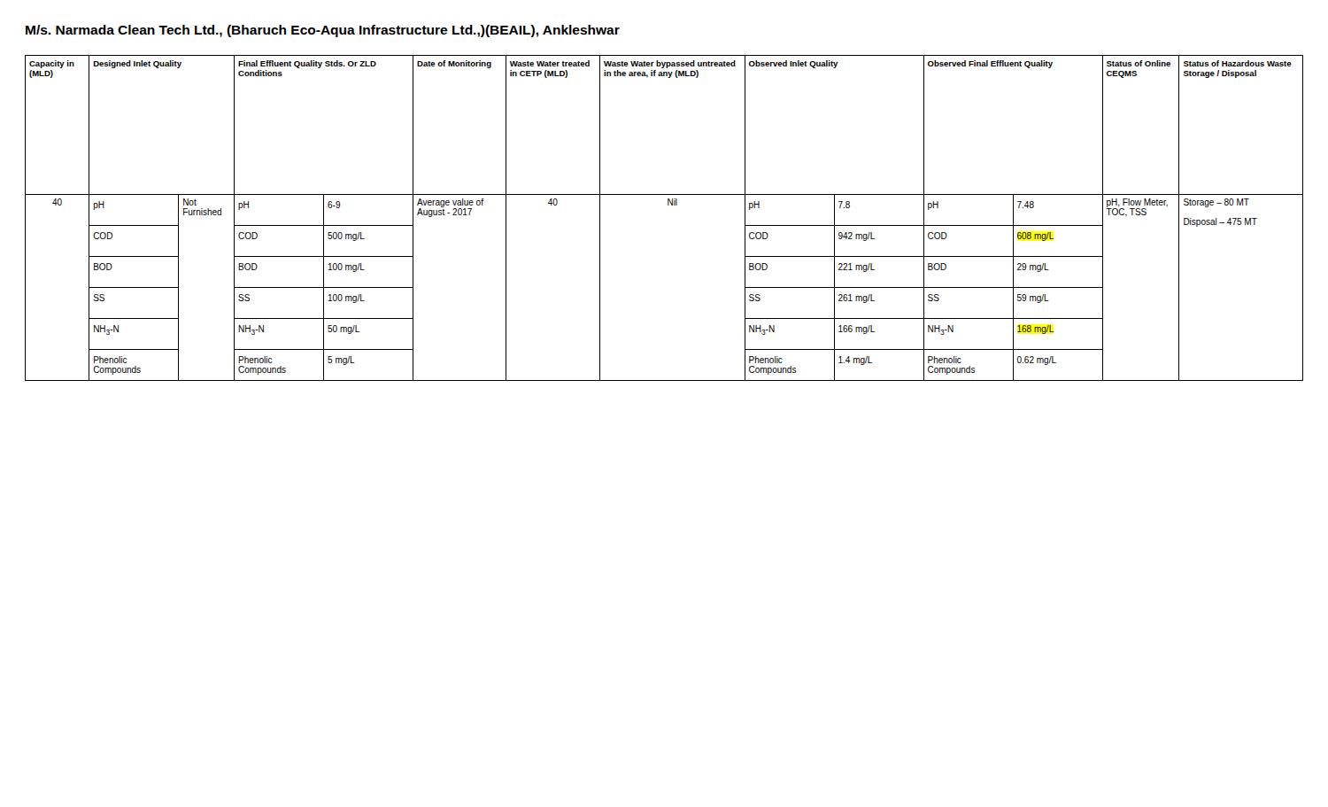M/s. Narmada Clean Tech Ltd., (Bharuch Eco-Aqua Infrastructure Ltd.,)(BEAIL), Ankleshwar
| Capacity in (MLD) | Designed Inlet Quality | Final Effluent Quality Stds. Or ZLD Conditions | Date of Monitoring | Waste Water treated in CETP (MLD) | Waste Water bypassed untreated in the area, if any (MLD) | Observed Inlet Quality | Observed Final Effluent Quality | Status of Online CEQMS | Status of Hazardous Waste Storage / Disposal |
| --- | --- | --- | --- | --- | --- | --- | --- | --- | --- |
| 40 | / pH / / COD / / BOD / / SS / / NH 3 -N / / Phenolic Compounds / | Not Furnished | / pH / / COD / / BOD / / SS / / NH 3 -N / / Phenolic Compounds / | / 6-9 / / 500 mg/L / / 100 mg/L / / 100 mg/L / / 50 mg/L / / 5 mg/L / | Average value of August - 2017 | 40 | Nil | / pH / / COD / / BOD / / SS / / NH 3 -N / / Phenolic Compounds / | / 7.8 / / 942 mg/L / / 221 mg/L / / 261 mg/L / / 166 mg/L / / 1.4 mg/L / | / pH / / COD / / BOD / / SS / / NH 3 -N / / Phenolic Compounds / | / 7.48 / / 608 mg/L / / 29 mg/L / / 59 mg/L / / 168 mg/L / / 0.62 mg/L / | pH, Flow Meter, TOC, TSS | Storage – 80 MT Disposal – 475 MT |